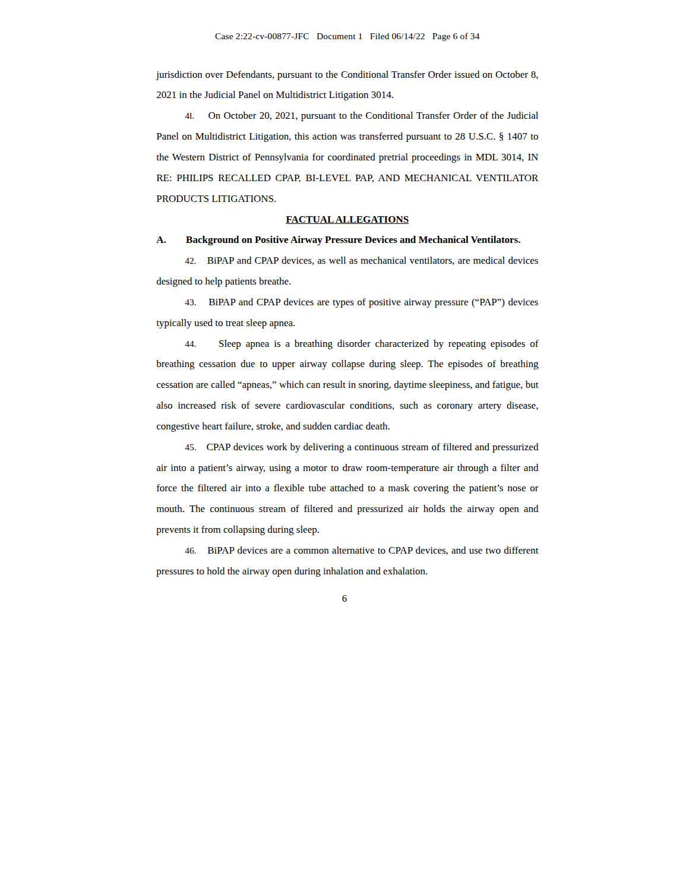Case 2:22-cv-00877-JFC Document 1 Filed 06/14/22 Page 6 of 34
jurisdiction over Defendants, pursuant to the Conditional Transfer Order issued on October 8, 2021 in the Judicial Panel on Multidistrict Litigation 3014.
4l. On October 20, 2021, pursuant to the Conditional Transfer Order of the Judicial Panel on Multidistrict Litigation, this action was transferred pursuant to 28 U.S.C. § 1407 to the Western District of Pennsylvania for coordinated pretrial proceedings in MDL 3014, IN RE: PHILIPS RECALLED CPAP, BI-LEVEL PAP, AND MECHANICAL VENTILATOR PRODUCTS LITIGATIONS.
FACTUAL ALLEGATIONS
A. Background on Positive Airway Pressure Devices and Mechanical Ventilators.
42. BiPAP and CPAP devices, as well as mechanical ventilators, are medical devices designed to help patients breathe.
43. BiPAP and CPAP devices are types of positive airway pressure (“PAP”) devices typically used to treat sleep apnea.
44. Sleep apnea is a breathing disorder characterized by repeating episodes of breathing cessation due to upper airway collapse during sleep. The episodes of breathing cessation are called “apneas,” which can result in snoring, daytime sleepiness, and fatigue, but also increased risk of severe cardiovascular conditions, such as coronary artery disease, congestive heart failure, stroke, and sudden cardiac death.
45. CPAP devices work by delivering a continuous stream of filtered and pressurized air into a patient’s airway, using a motor to draw room-temperature air through a filter and force the filtered air into a flexible tube attached to a mask covering the patient’s nose or mouth. The continuous stream of filtered and pressurized air holds the airway open and prevents it from collapsing during sleep.
46. BiPAP devices are a common alternative to CPAP devices, and use two different pressures to hold the airway open during inhalation and exhalation.
6